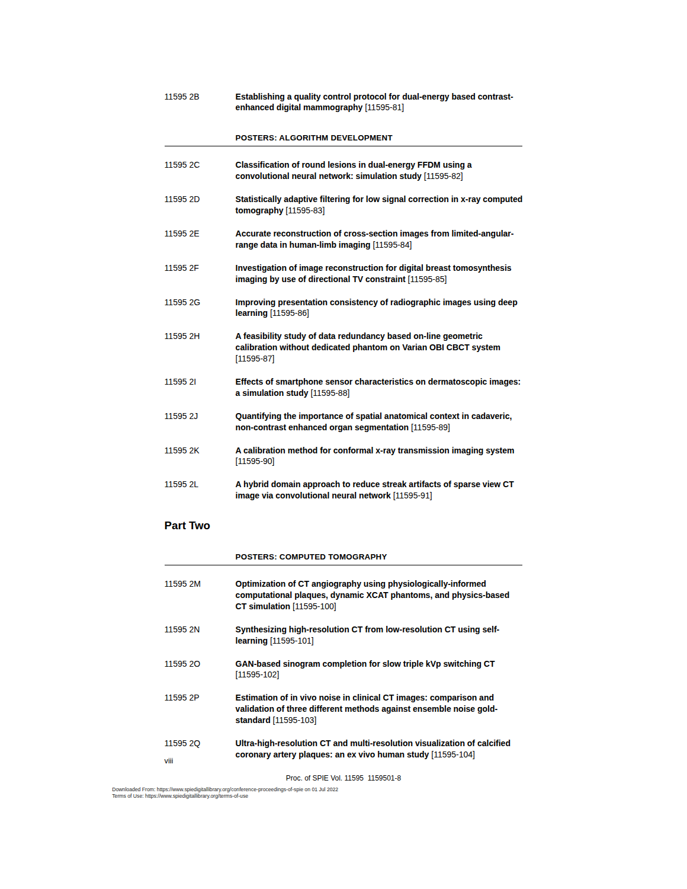11595 2B
Establishing a quality control protocol for dual-energy based contrast-enhanced digital mammography [11595-81]
POSTERS: ALGORITHM DEVELOPMENT
11595 2C
Classification of round lesions in dual-energy FFDM using a convolutional neural network: simulation study [11595-82]
11595 2D
Statistically adaptive filtering for low signal correction in x-ray computed tomography [11595-83]
11595 2E
Accurate reconstruction of cross-section images from limited-angular-range data in human-limb imaging [11595-84]
11595 2F
Investigation of image reconstruction for digital breast tomosynthesis imaging by use of directional TV constraint [11595-85]
11595 2G
Improving presentation consistency of radiographic images using deep learning [11595-86]
11595 2H
A feasibility study of data redundancy based on-line geometric calibration without dedicated phantom on Varian OBI CBCT system [11595-87]
11595 2I
Effects of smartphone sensor characteristics on dermatoscopic images: a simulation study [11595-88]
11595 2J
Quantifying the importance of spatial anatomical context in cadaveric, non-contrast enhanced organ segmentation [11595-89]
11595 2K
A calibration method for conformal x-ray transmission imaging system [11595-90]
11595 2L
A hybrid domain approach to reduce streak artifacts of sparse view CT image via convolutional neural network [11595-91]
Part Two
POSTERS: COMPUTED TOMOGRAPHY
11595 2M
Optimization of CT angiography using physiologically-informed computational plaques, dynamic XCAT phantoms, and physics-based CT simulation [11595-100]
11595 2N
Synthesizing high-resolution CT from low-resolution CT using self-learning [11595-101]
11595 2O
GAN-based sinogram completion for slow triple kVp switching CT [11595-102]
11595 2P
Estimation of in vivo noise in clinical CT images: comparison and validation of three different methods against ensemble noise gold-standard [11595-103]
11595 2Q
Ultra-high-resolution CT and multi-resolution visualization of calcified coronary artery plaques: an ex vivo human study [11595-104]
viii
Proc. of SPIE Vol. 11595 1159501-8
Downloaded From: https://www.spiedigitallibrary.org/conference-proceedings-of-spie on 01 Jul 2022
Terms of Use: https://www.spiedigitallibrary.org/terms-of-use